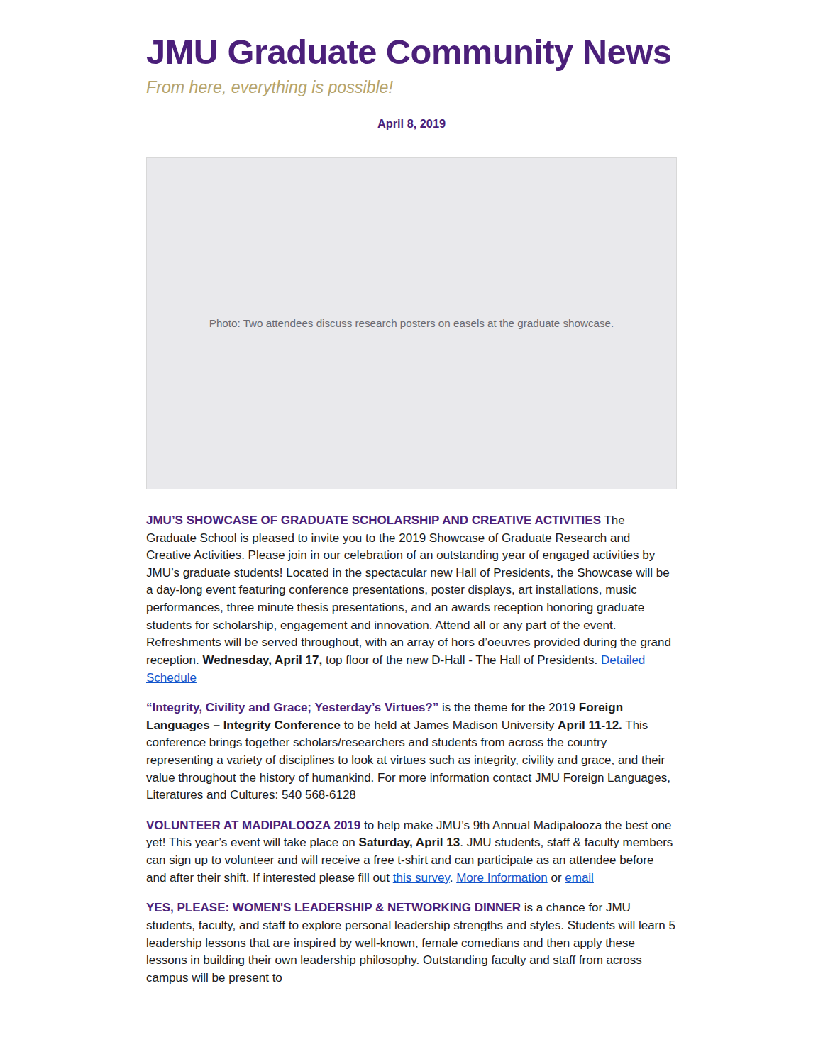JMU Graduate Community News
From here, everything is possible!
April 8, 2019
Photo: Two attendees discuss research posters on easels at the graduate showcase.
JMU’s Showcase of Graduate Scholarship and Creative Activities The Graduate School is pleased to invite you to the 2019 Showcase of Graduate Research and Creative Activities. Please join in our celebration of an outstanding year of engaged activities by JMU’s graduate students! Located in the spectacular new Hall of Presidents, the Showcase will be a day-long event featuring conference presentations, poster displays, art installations, music performances, three minute thesis presentations, and an awards reception honoring graduate students for scholarship, engagement and innovation. Attend all or any part of the event. Refreshments will be served throughout, with an array of hors d’oeuvres provided during the grand reception. Wednesday, April 17, top floor of the new D-Hall - The Hall of Presidents. Detailed Schedule
“Integrity, Civility and Grace; Yesterday’s Virtues?” is the theme for the 2019 Foreign Languages – Integrity Conference to be held at James Madison University April 11-12. This conference brings together scholars/researchers and students from across the country representing a variety of disciplines to look at virtues such as integrity, civility and grace, and their value throughout the history of humankind. For more information contact JMU Foreign Languages, Literatures and Cultures: 540 568-6128
Volunteer at Madipalooza 2019 to help make JMU’s 9th Annual Madipalooza the best one yet! This year’s event will take place on Saturday, April 13. JMU students, staff & faculty members can sign up to volunteer and will receive a free t-shirt and can participate as an attendee before and after their shift. If interested please fill out this survey. More Information or email
Yes, Please: Women's Leadership & Networking Dinner is a chance for JMU students, faculty, and staff to explore personal leadership strengths and styles. Students will learn 5 leadership lessons that are inspired by well-known, female comedians and then apply these lessons in building their own leadership philosophy. Outstanding faculty and staff from across campus will be present to